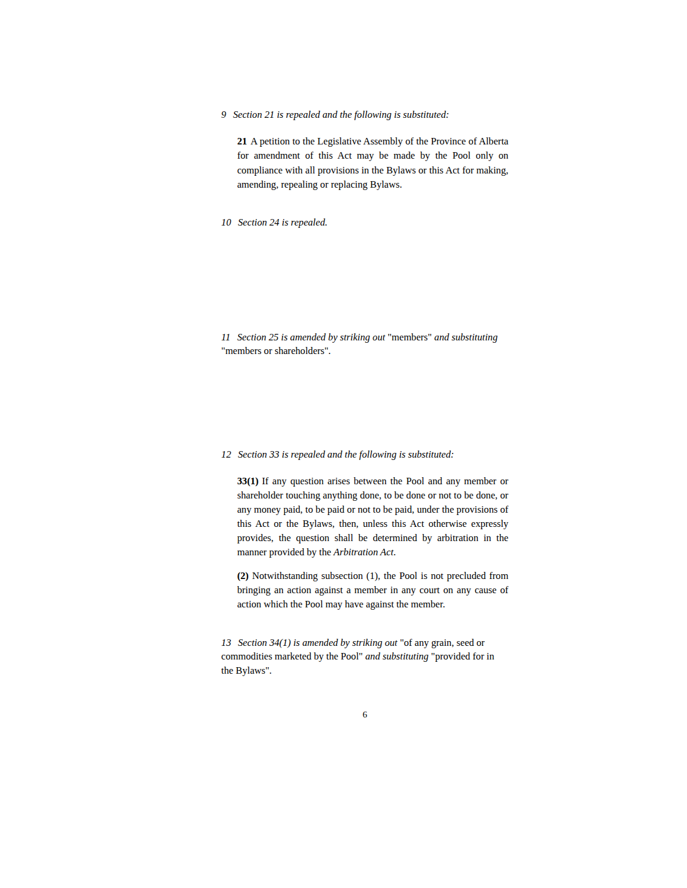9 Section 21 is repealed and the following is substituted:
21 A petition to the Legislative Assembly of the Province of Alberta for amendment of this Act may be made by the Pool only on compliance with all provisions in the Bylaws or this Act for making, amending, repealing or replacing Bylaws.
10 Section 24 is repealed.
11 Section 25 is amended by striking out "members" and substituting "members or shareholders".
12 Section 33 is repealed and the following is substituted:
33(1) If any question arises between the Pool and any member or shareholder touching anything done, to be done or not to be done, or any money paid, to be paid or not to be paid, under the provisions of this Act or the Bylaws, then, unless this Act otherwise expressly provides, the question shall be determined by arbitration in the manner provided by the Arbitration Act.
(2) Notwithstanding subsection (1), the Pool is not precluded from bringing an action against a member in any court on any cause of action which the Pool may have against the member.
13 Section 34(1) is amended by striking out "of any grain, seed or commodities marketed by the Pool" and substituting "provided for in the Bylaws".
6